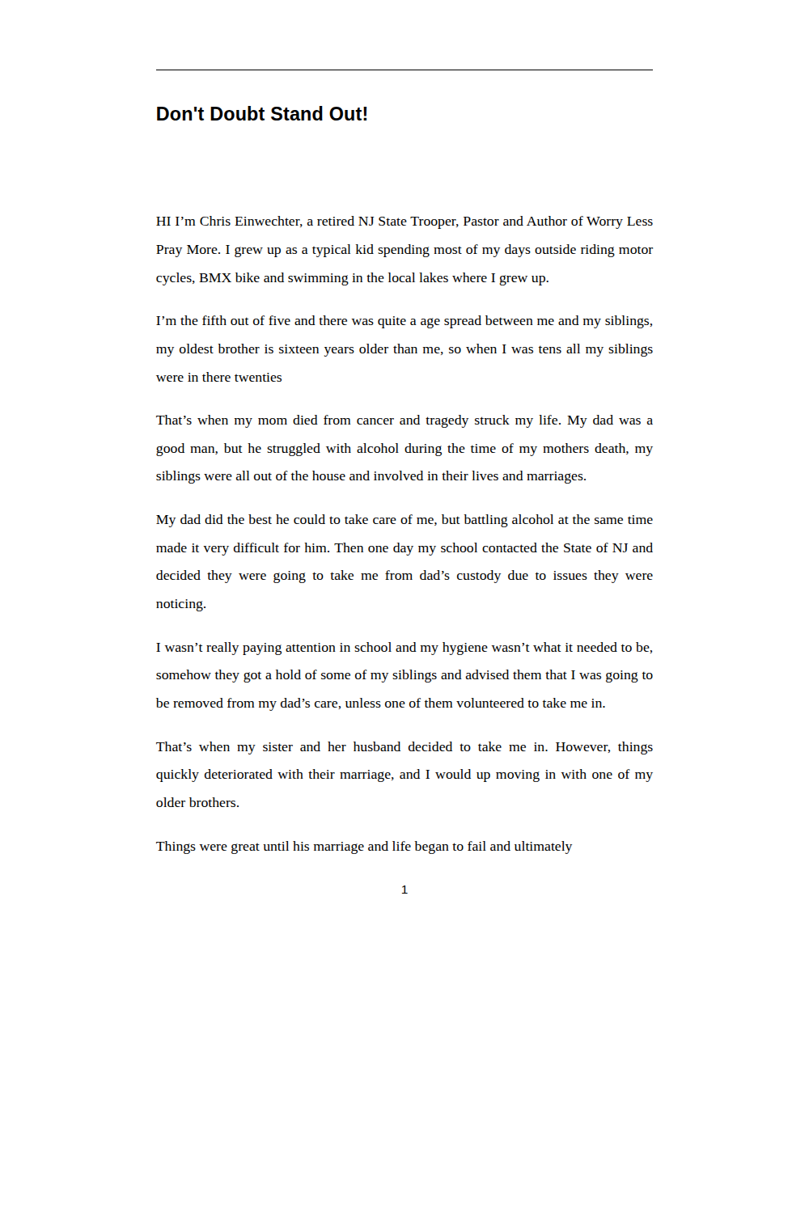Don't Doubt Stand Out!
HI I’m Chris Einwechter, a retired NJ State Trooper, Pastor and Author of Worry Less Pray More. I grew up as a typical kid spending most of my days outside riding motor cycles, BMX bike and swimming in the local lakes where I grew up.
I’m the fifth out of five and there was quite a age spread between me and my siblings, my oldest brother is sixteen years older than me, so when I was tens all my siblings were in there twenties
That’s when my mom died from cancer and tragedy struck my life. My dad was a good man, but he struggled with alcohol during the time of my mothers death, my siblings were all out of the house and involved in their lives and marriages.
My dad did the best he could to take care of me, but battling alcohol at the same time made it very difficult for him. Then one day my school contacted the State of NJ and decided they were going to take me from dad’s custody due to issues they were noticing.
I wasn’t really paying attention in school and my hygiene wasn’t what it needed to be, somehow they got a hold of some of my siblings and advised them that I was going to be removed from my dad’s care, unless one of them volunteered to take me in.
That’s when my sister and her husband decided to take me in. However, things quickly deteriorated with their marriage, and I would up moving in with one of my older brothers.
Things were great until his marriage and life began to fail and ultimately
1